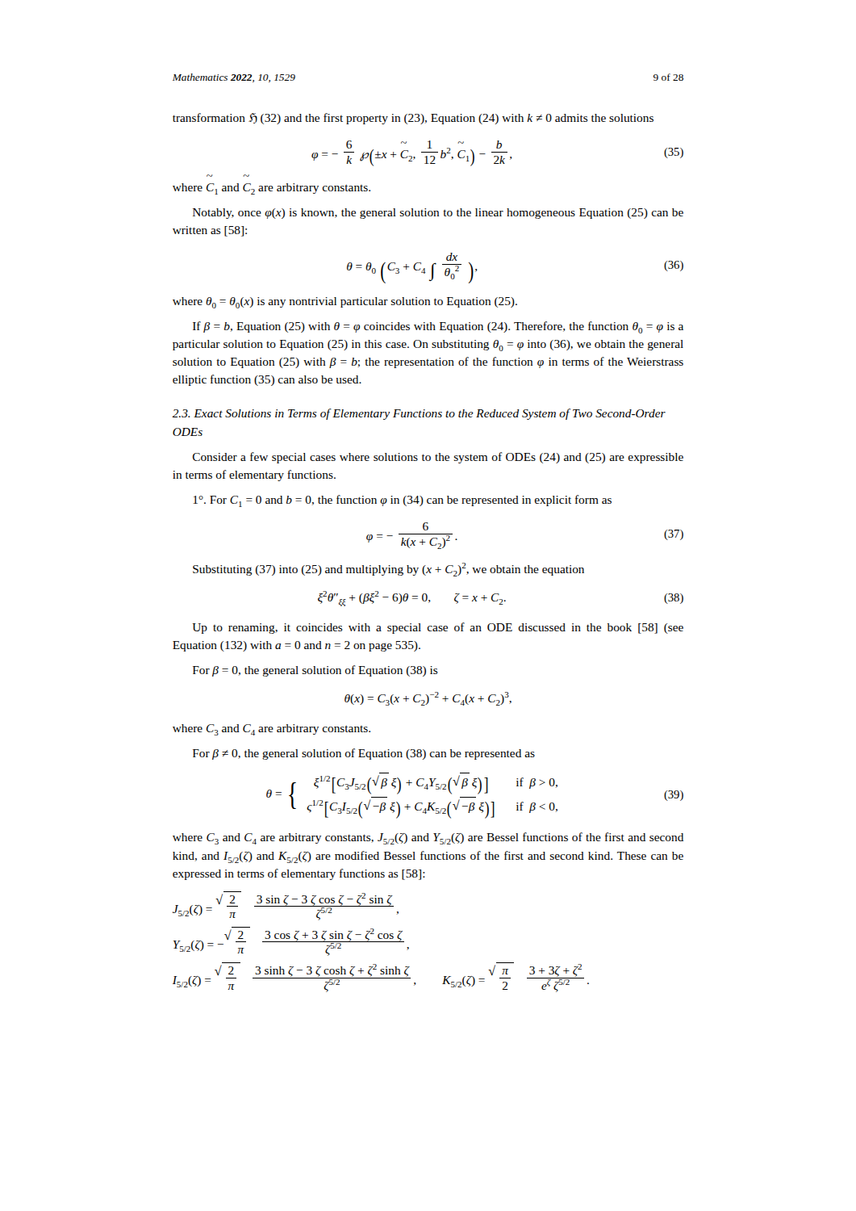Mathematics 2022, 10, 1529 9 of 28
transformation ℌ (32) and the first property in (23), Equation (24) with k ≠ 0 admits the solutions
φ = − 6 k ℘(±x + C2, 112 b2, C1) − b 2k,
(35)
where C1 and C2 are arbitrary constants.
Notably, once φ(x) is known, the general solution to the linear homogeneous Equation (25) can be written as [58]:
θ = θ0 (C3 + C4 ∫ dx θ02 ),
(36)
where θ0 = θ0(x) is any nontrivial particular solution to Equation (25).
If β = b, Equation (25) with θ = φ coincides with Equation (24). Therefore, the function θ0 = φ is a particular solution to Equation (25) in this case. On substituting θ0 = φ into (36), we obtain the general solution to Equation (25) with β = b; the representation of the function φ in terms of the Weierstrass elliptic function (35) can also be used.
2.3. Exact Solutions in Terms of Elementary Functions to the Reduced System of Two Second-Order ODEs
Consider a few special cases where solutions to the system of ODEs (24) and (25) are expressible in terms of elementary functions.
1°. For C1 = 0 and b = 0, the function φ in (34) can be represented in explicit form as
φ = − 6 k(x + C2)2.
(37)
Substituting (37) into (25) and multiplying by (x + C2)2, we obtain the equation
ξ2θ″ξξ + (βξ2 − 6)θ = 0, ζ = x + C2.
(38)
Up to renaming, it coincides with a special case of an ODE discussed in the book [58] (see Equation (132) with a = 0 and n = 2 on page 535).
For β = 0, the general solution of Equation (38) is
θ(x) = C3(x + C2)−2 + C4(x + C2)3,
where C3 and C4 are arbitrary constants.
For β ≠ 0, the general solution of Equation (38) can be represented as
θ = { ξ1/2[C3J5/2(β ξ) + C4Y5/2(β ξ)] if β > 0, ς1/2[C3I5/2(−β ξ) + C4K5/2(−β ξ)] if β < 0,
(39)
where C3 and C4 are arbitrary constants, J5/2(ζ) and Y5/2(ζ) are Bessel functions of the first and second kind, and I5/2(ζ) and K5/2(ζ) are modified Bessel functions of the first and second kind. These can be expressed in terms of elementary functions as [58]:
J5/2(ζ) = 2 π 3 sin ζ − 3 ζ cos ζ − ζ2 sin ζ ζ5/2,
Y5/2(ζ) = −2 π 3 cos ζ + 3 ζ sin ζ − ζ2 cos ζ ζ5/2,
I5/2(ζ) = 2 π 3 sinh ζ − 3 ζ cosh ζ + ζ2 sinh ζ ζ5/2, K5/2(ζ) = π 2 3 + 3ζ + ζ2 eζ ζ5/2.